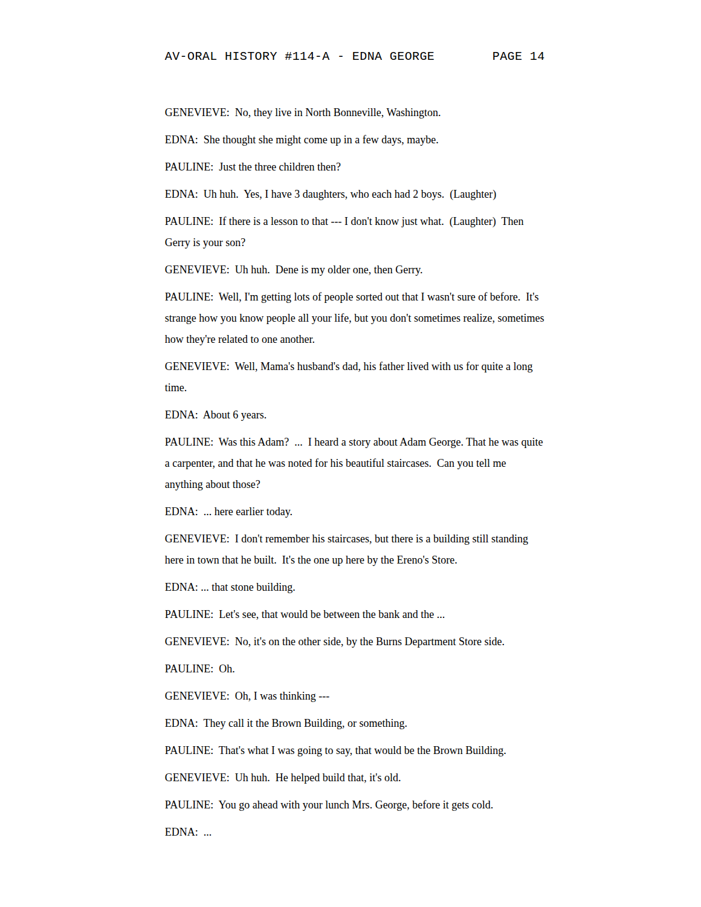AV-Oral History #114-A - Edna George Page 14
GENEVIEVE: No, they live in North Bonneville, Washington.
EDNA: She thought she might come up in a few days, maybe.
PAULINE: Just the three children then?
EDNA: Uh huh. Yes, I have 3 daughters, who each had 2 boys. (Laughter)
PAULINE: If there is a lesson to that --- I don't know just what. (Laughter) Then Gerry is your son?
GENEVIEVE: Uh huh. Dene is my older one, then Gerry.
PAULINE: Well, I'm getting lots of people sorted out that I wasn't sure of before. It's strange how you know people all your life, but you don't sometimes realize, sometimes how they're related to one another.
GENEVIEVE: Well, Mama's husband's dad, his father lived with us for quite a long time.
EDNA: About 6 years.
PAULINE: Was this Adam? ... I heard a story about Adam George. That he was quite a carpenter, and that he was noted for his beautiful staircases. Can you tell me anything about those?
EDNA: ... here earlier today.
GENEVIEVE: I don't remember his staircases, but there is a building still standing here in town that he built. It's the one up here by the Ereno's Store.
EDNA: ... that stone building.
PAULINE: Let's see, that would be between the bank and the ...
GENEVIEVE: No, it's on the other side, by the Burns Department Store side.
PAULINE: Oh.
GENEVIEVE: Oh, I was thinking ---
EDNA: They call it the Brown Building, or something.
PAULINE: That's what I was going to say, that would be the Brown Building.
GENEVIEVE: Uh huh. He helped build that, it's old.
PAULINE: You go ahead with your lunch Mrs. George, before it gets cold.
EDNA: ...